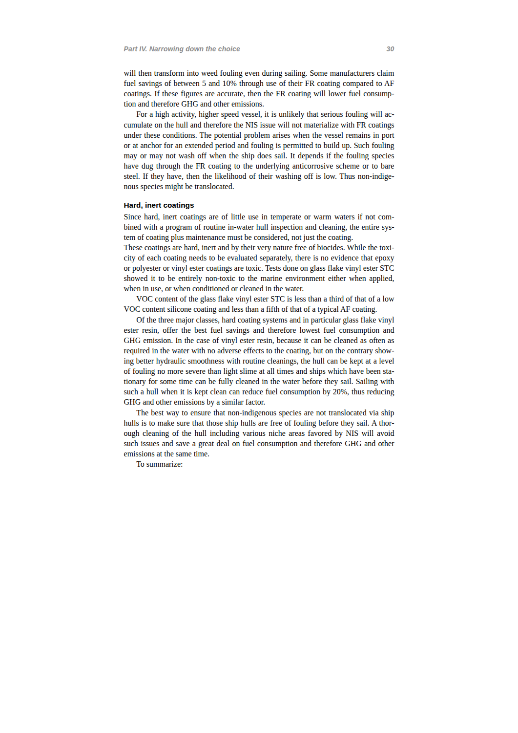Part IV. Narrowing down the choice 30
will then transform into weed fouling even during sailing. Some manufacturers claim fuel savings of between 5 and 10% through use of their FR coating compared to AF coatings. If these figures are accurate, then the FR coating will lower fuel consumption and therefore GHG and other emissions.
For a high activity, higher speed vessel, it is unlikely that serious fouling will accumulate on the hull and therefore the NIS issue will not materialize with FR coatings under these conditions. The potential problem arises when the vessel remains in port or at anchor for an extended period and fouling is permitted to build up. Such fouling may or may not wash off when the ship does sail. It depends if the fouling species have dug through the FR coating to the underlying anticorrosive scheme or to bare steel. If they have, then the likelihood of their washing off is low. Thus non-indigenous species might be translocated.
Hard, inert coatings
Since hard, inert coatings are of little use in temperate or warm waters if not combined with a program of routine in-water hull inspection and cleaning, the entire system of coating plus maintenance must be considered, not just the coating.
These coatings are hard, inert and by their very nature free of biocides. While the toxicity of each coating needs to be evaluated separately, there is no evidence that epoxy or polyester or vinyl ester coatings are toxic. Tests done on glass flake vinyl ester STC showed it to be entirely non-toxic to the marine environment either when applied, when in use, or when conditioned or cleaned in the water.
VOC content of the glass flake vinyl ester STC is less than a third of that of a low VOC content silicone coating and less than a fifth of that of a typical AF coating.
Of the three major classes, hard coating systems and in particular glass flake vinyl ester resin, offer the best fuel savings and therefore lowest fuel consumption and GHG emission. In the case of vinyl ester resin, because it can be cleaned as often as required in the water with no adverse effects to the coating, but on the contrary showing better hydraulic smoothness with routine cleanings, the hull can be kept at a level of fouling no more severe than light slime at all times and ships which have been stationary for some time can be fully cleaned in the water before they sail. Sailing with such a hull when it is kept clean can reduce fuel consumption by 20%, thus reducing GHG and other emissions by a similar factor.
The best way to ensure that non-indigenous species are not translocated via ship hulls is to make sure that those ship hulls are free of fouling before they sail. A thorough cleaning of the hull including various niche areas favored by NIS will avoid such issues and save a great deal on fuel consumption and therefore GHG and other emissions at the same time.
To summarize: